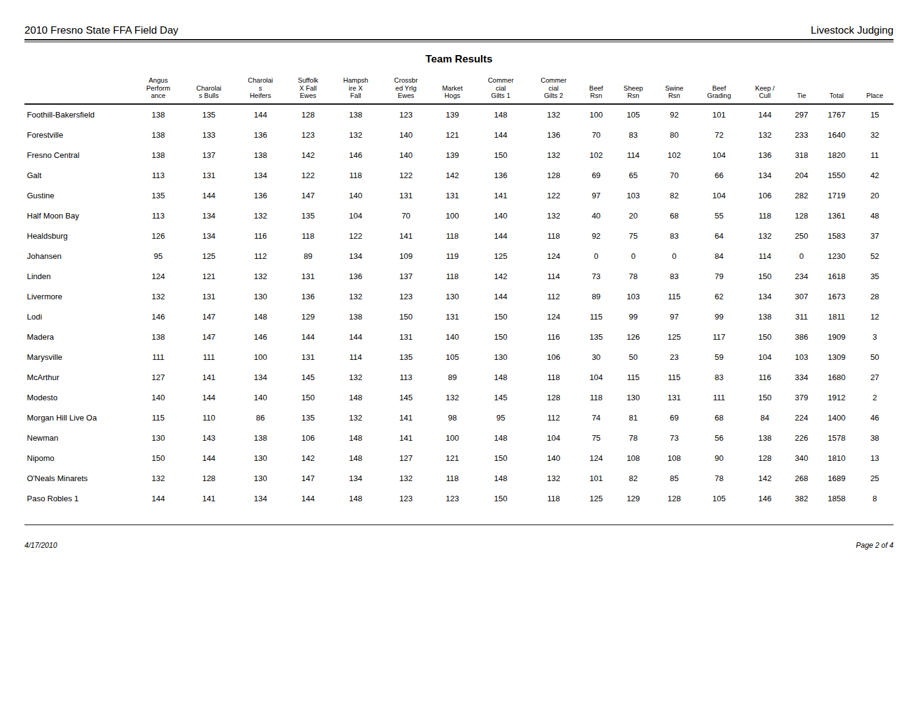2010 Fresno State FFA Field Day Livestock Judging
Team Results
| | Angus Perform ance | Charolai s Bulls | Charolai s Heifers | Suffolk X Fall Ewes | Hampsh ire X Fall | Crossbr ed Yrlg Ewes | Market Hogs | Commer cial Gilts 1 | Commer cial Gilts 2 | Beef Rsn | Sheep Rsn | Swine Rsn | Beef Grading | Keep / Cull | Tie | Total | Place |
| --- | --- | --- | --- | --- | --- | --- | --- | --- | --- | --- | --- | --- | --- | --- | --- | --- | --- |
| Foothill-Bakersfield | 138 | 135 | 144 | 128 | 138 | 123 | 139 | 148 | 132 | 100 | 105 | 92 | 101 | 144 | 297 | 1767 | 15 |
| Forestville | 138 | 133 | 136 | 123 | 132 | 140 | 121 | 144 | 136 | 70 | 83 | 80 | 72 | 132 | 233 | 1640 | 32 |
| Fresno Central | 138 | 137 | 138 | 142 | 146 | 140 | 139 | 150 | 132 | 102 | 114 | 102 | 104 | 136 | 318 | 1820 | 11 |
| Galt | 113 | 131 | 134 | 122 | 118 | 122 | 142 | 136 | 128 | 69 | 65 | 70 | 66 | 134 | 204 | 1550 | 42 |
| Gustine | 135 | 144 | 136 | 147 | 140 | 131 | 131 | 141 | 122 | 97 | 103 | 82 | 104 | 106 | 282 | 1719 | 20 |
| Half Moon Bay | 113 | 134 | 132 | 135 | 104 | 70 | 100 | 140 | 132 | 40 | 20 | 68 | 55 | 118 | 128 | 1361 | 48 |
| Healdsburg | 126 | 134 | 116 | 118 | 122 | 141 | 118 | 144 | 118 | 92 | 75 | 83 | 64 | 132 | 250 | 1583 | 37 |
| Johansen | 95 | 125 | 112 | 89 | 134 | 109 | 119 | 125 | 124 | 0 | 0 | 0 | 84 | 114 | 0 | 1230 | 52 |
| Linden | 124 | 121 | 132 | 131 | 136 | 137 | 118 | 142 | 114 | 73 | 78 | 83 | 79 | 150 | 234 | 1618 | 35 |
| Livermore | 132 | 131 | 130 | 136 | 132 | 123 | 130 | 144 | 112 | 89 | 103 | 115 | 62 | 134 | 307 | 1673 | 28 |
| Lodi | 146 | 147 | 148 | 129 | 138 | 150 | 131 | 150 | 124 | 115 | 99 | 97 | 99 | 138 | 311 | 1811 | 12 |
| Madera | 138 | 147 | 146 | 144 | 144 | 131 | 140 | 150 | 116 | 135 | 126 | 125 | 117 | 150 | 386 | 1909 | 3 |
| Marysville | 111 | 111 | 100 | 131 | 114 | 135 | 105 | 130 | 106 | 30 | 50 | 23 | 59 | 104 | 103 | 1309 | 50 |
| McArthur | 127 | 141 | 134 | 145 | 132 | 113 | 89 | 148 | 118 | 104 | 115 | 115 | 83 | 116 | 334 | 1680 | 27 |
| Modesto | 140 | 144 | 140 | 150 | 148 | 145 | 132 | 145 | 128 | 118 | 130 | 131 | 111 | 150 | 379 | 1912 | 2 |
| Morgan Hill Live Oa | 115 | 110 | 86 | 135 | 132 | 141 | 98 | 95 | 112 | 74 | 81 | 69 | 68 | 84 | 224 | 1400 | 46 |
| Newman | 130 | 143 | 138 | 106 | 148 | 141 | 100 | 148 | 104 | 75 | 78 | 73 | 56 | 138 | 226 | 1578 | 38 |
| Nipomo | 150 | 144 | 130 | 142 | 148 | 127 | 121 | 150 | 140 | 124 | 108 | 108 | 90 | 128 | 340 | 1810 | 13 |
| O'Neals Minarets | 132 | 128 | 130 | 147 | 134 | 132 | 118 | 148 | 132 | 101 | 82 | 85 | 78 | 142 | 268 | 1689 | 25 |
| Paso Robles 1 | 144 | 141 | 134 | 144 | 148 | 123 | 123 | 150 | 118 | 125 | 129 | 128 | 105 | 146 | 382 | 1858 | 8 |
4/17/2010 Page 2 of 4